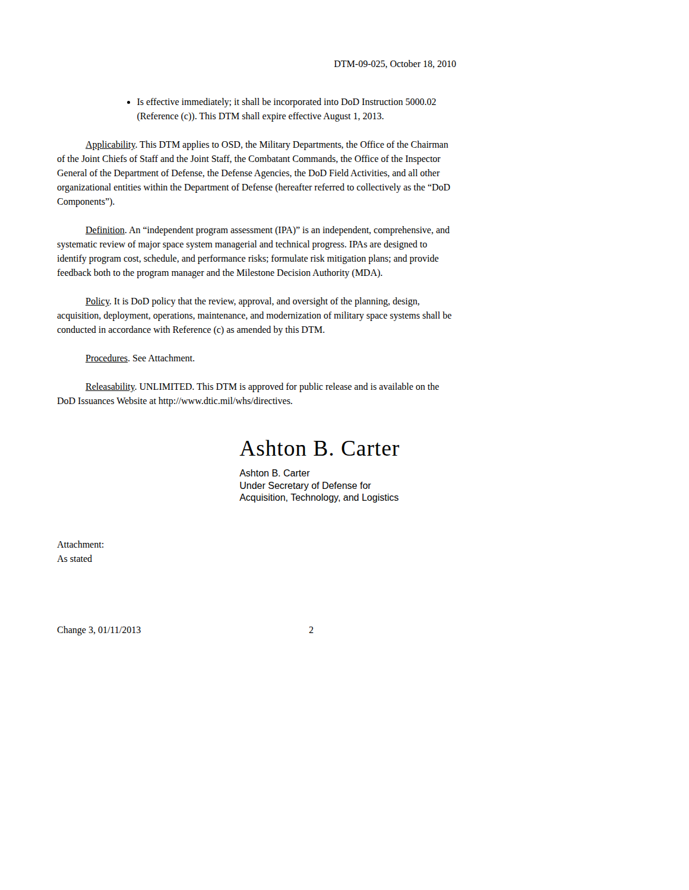DTM-09-025, October 18, 2010
Is effective immediately; it shall be incorporated into DoD Instruction 5000.02 (Reference (c)). This DTM shall expire effective August 1, 2013.
Applicability. This DTM applies to OSD, the Military Departments, the Office of the Chairman of the Joint Chiefs of Staff and the Joint Staff, the Combatant Commands, the Office of the Inspector General of the Department of Defense, the Defense Agencies, the DoD Field Activities, and all other organizational entities within the Department of Defense (hereafter referred to collectively as the “DoD Components”).
Definition. An “independent program assessment (IPA)” is an independent, comprehensive, and systematic review of major space system managerial and technical progress. IPAs are designed to identify program cost, schedule, and performance risks; formulate risk mitigation plans; and provide feedback both to the program manager and the Milestone Decision Authority (MDA).
Policy. It is DoD policy that the review, approval, and oversight of the planning, design, acquisition, deployment, operations, maintenance, and modernization of military space systems shall be conducted in accordance with Reference (c) as amended by this DTM.
Procedures. See Attachment.
Releasability. UNLIMITED. This DTM is approved for public release and is available on the DoD Issuances Website at http://www.dtic.mil/whs/directives.
Ashton B. Carter
Ashton B. Carter
Under Secretary of Defense for
Acquisition, Technology, and Logistics
Attachment:
As stated
Change 3, 01/11/2013 2